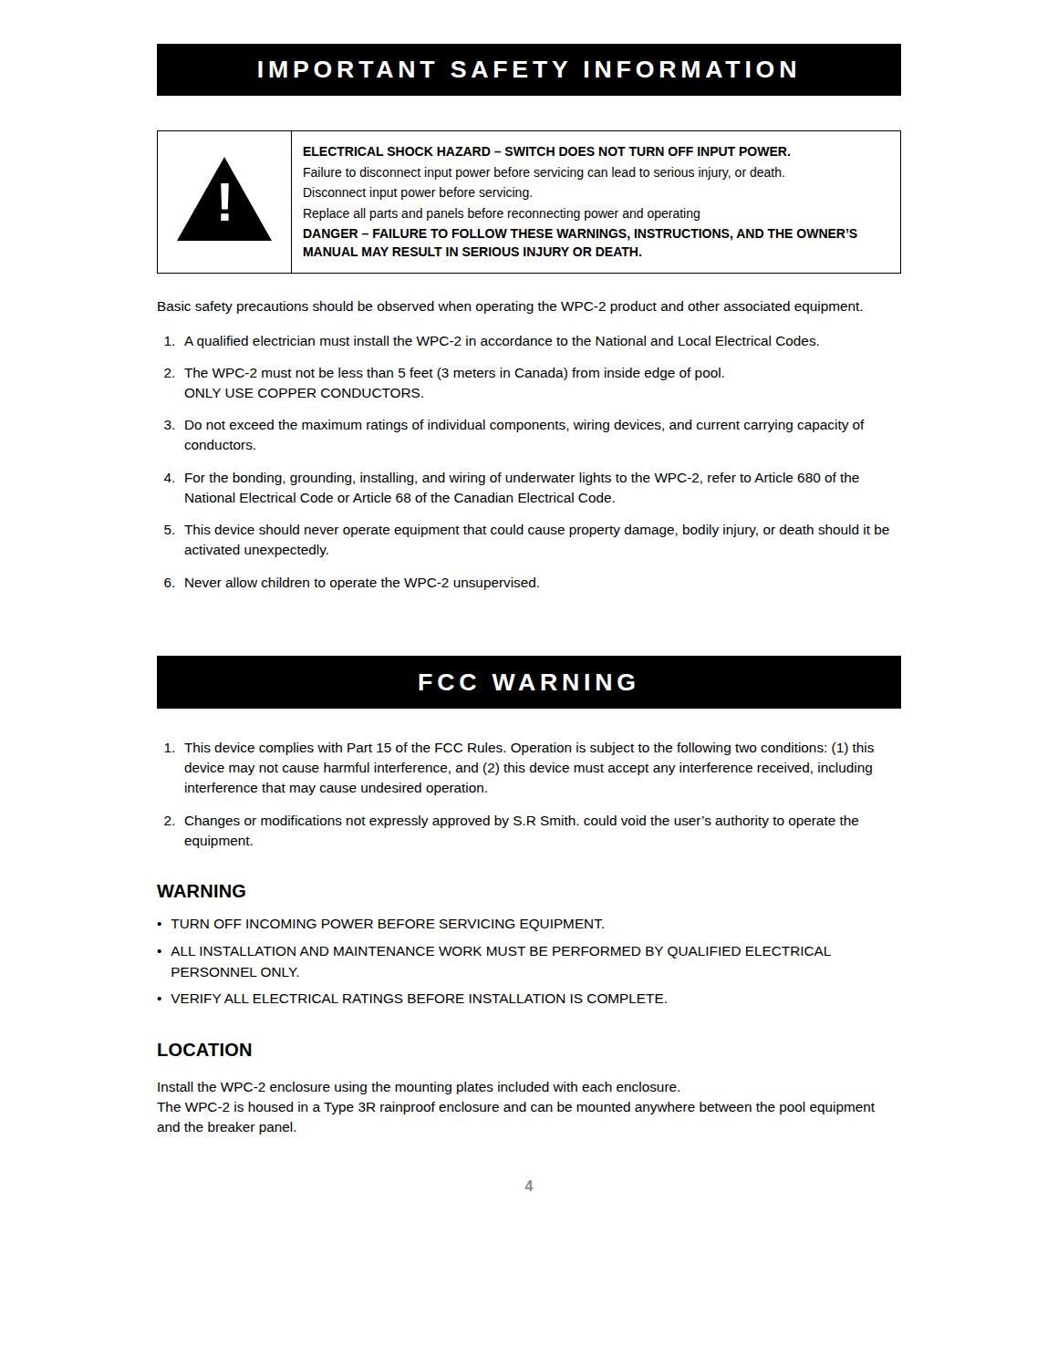IMPORTANT SAFETY INFORMATION
| | ELECTRICAL SHOCK HAZARD – SWITCH DOES NOT TURN OFF INPUT POWER. Failure to disconnect input power before servicing can lead to serious injury, or death. Disconnect input power before servicing. Replace all parts and panels before reconnecting power and operating DANGER – FAILURE TO FOLLOW THESE WARNINGS, INSTRUCTIONS, AND THE OWNER’S MANUAL MAY RESULT IN SERIOUS INJURY OR DEATH. |
Basic safety precautions should be observed when operating the WPC-2 product and other associated equipment.
A qualified electrician must install the WPC-2 in accordance to the National and Local Electrical Codes.
The WPC-2 must not be less than 5 feet (3 meters in Canada) from inside edge of pool.
ONLY USE COPPER CONDUCTORS.
Do not exceed the maximum ratings of individual components, wiring devices, and current carrying capacity of conductors.
For the bonding, grounding, installing, and wiring of underwater lights to the WPC-2, refer to Article 680 of the National Electrical Code or Article 68 of the Canadian Electrical Code.
This device should never operate equipment that could cause property damage, bodily injury, or death should it be activated unexpectedly.
Never allow children to operate the WPC-2 unsupervised.
FCC WARNING
This device complies with Part 15 of the FCC Rules. Operation is subject to the following two conditions: (1) this device may not cause harmful interference, and (2) this device must accept any interference received, including interference that may cause undesired operation.
Changes or modifications not expressly approved by S.R Smith. could void the user’s authority to operate the equipment.
WARNING
TURN OFF INCOMING POWER BEFORE SERVICING EQUIPMENT.
ALL INSTALLATION AND MAINTENANCE WORK MUST BE PERFORMED BY QUALIFIED ELECTRICAL PERSONNEL ONLY.
VERIFY ALL ELECTRICAL RATINGS BEFORE INSTALLATION IS COMPLETE.
LOCATION
Install the WPC-2 enclosure using the mounting plates included with each enclosure.
The WPC-2 is housed in a Type 3R rainproof enclosure and can be mounted anywhere between the pool equipment and the breaker panel.
4